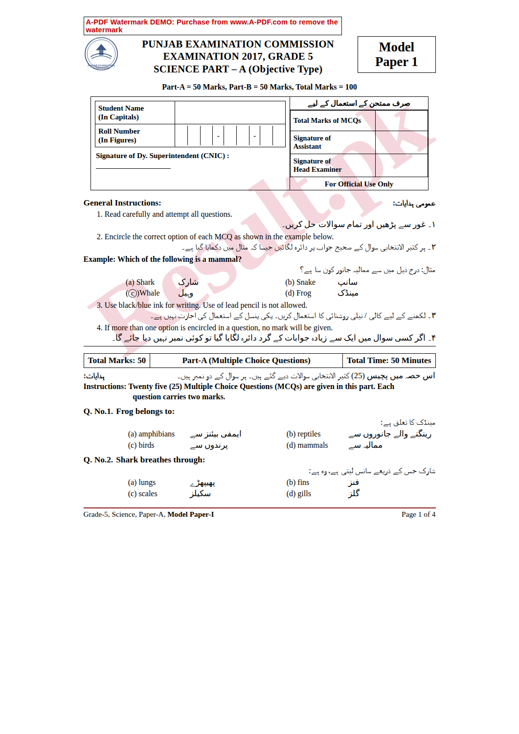Result.pk
A-PDF Watermark DEMO: Purchase from www.A-PDF.com to remove the watermark
PUNJAB EXAMINATION COMMISSION
PUNJAB EXAMINATION COMMISSION
EXAMINATION 2017, GRADE 5
SCIENCE PART – A (Objective Type)
Model
Paper 1
Part-A = 50 Marks, Part-B = 50 Marks, Total Marks = 100
| Student Name (In Capitals) | |
| Roll Number (In Figures) | / / / / - / / / - / / / |
Signature of Dy. Superintendent (CNIC) :
صرف ممتحن کے استعمال کے لیے
| Total Marks of MCQs | |
| Signature of Assistant | |
| Signature of Head Examiner | |
For Official Use Only
General Instructions: عمومی ہدایات:
Read carefully and attempt all questions.
۱۔ غور سے پڑھیں اور تمام سوالات حل کریں۔
Encircle the correct option of each MCQ as shown in the example below.
۲۔ ہر کثیر الانتخابی سوال کے صحیح جواب پر دائرہ لگائیں جیسا کہ مثال میں دکھایا گیا ہے۔
Example: Which of the following is a mammal?
مثال: درج ذیل میں سے ممالیہ جانور کون سا ہے؟
(a) Shark شارک
(b) Snake سانپ
(c)Whale وہیل
(d) Frog مینڈک
Use black/blue ink for writing. Use of lead pencil is not allowed.
۳۔ لکھنے کے لیے کالی / نیلی روشنائی کا استعمال کریں۔ پکی پنسل کے استعمال کی اجازت نہیں ہے۔
If more than one option is encircled in a question, no mark will be given.
۴۔ اگر کسی سوال میں ایک سے زیادہ جوابات کے گرد دائرہ لگایا گیا تو کوئی نمبر نہیں دیا جائے گا۔
Total Marks: 50
Part-A (Multiple Choice Questions)
Total Time: 50 Minutes
ہدایات: اس حصہ میں پچیس (25) کثیر الانتخابی سوالات دیے گئے ہیں۔ ہر سوال کے دو نمبر ہیں۔
Instructions: Twenty five (25) Multiple Choice Questions (MCQs) are given in this part. Each
question carries two marks.
Q. No.1. Frog belongs to:
مینڈک کا تعلق ہے:
(a) amphibians ایمفی بیئنز سے
(b) reptiles رینگنے والے جانوروں سے
(c) birds پرندوں سے
(d) mammals ممالیہ سے
Q. No.2. Shark breathes through:
شارک جس کے ذریعے سانس لیتی ہے، وہ ہے:
(a) lungs پھیپھڑے
(b) fins فنز
(c) scales سکیلز
(d) gills گلز
Grade-5, Science, Paper-A, Model Paper-I
Page 1 of 4